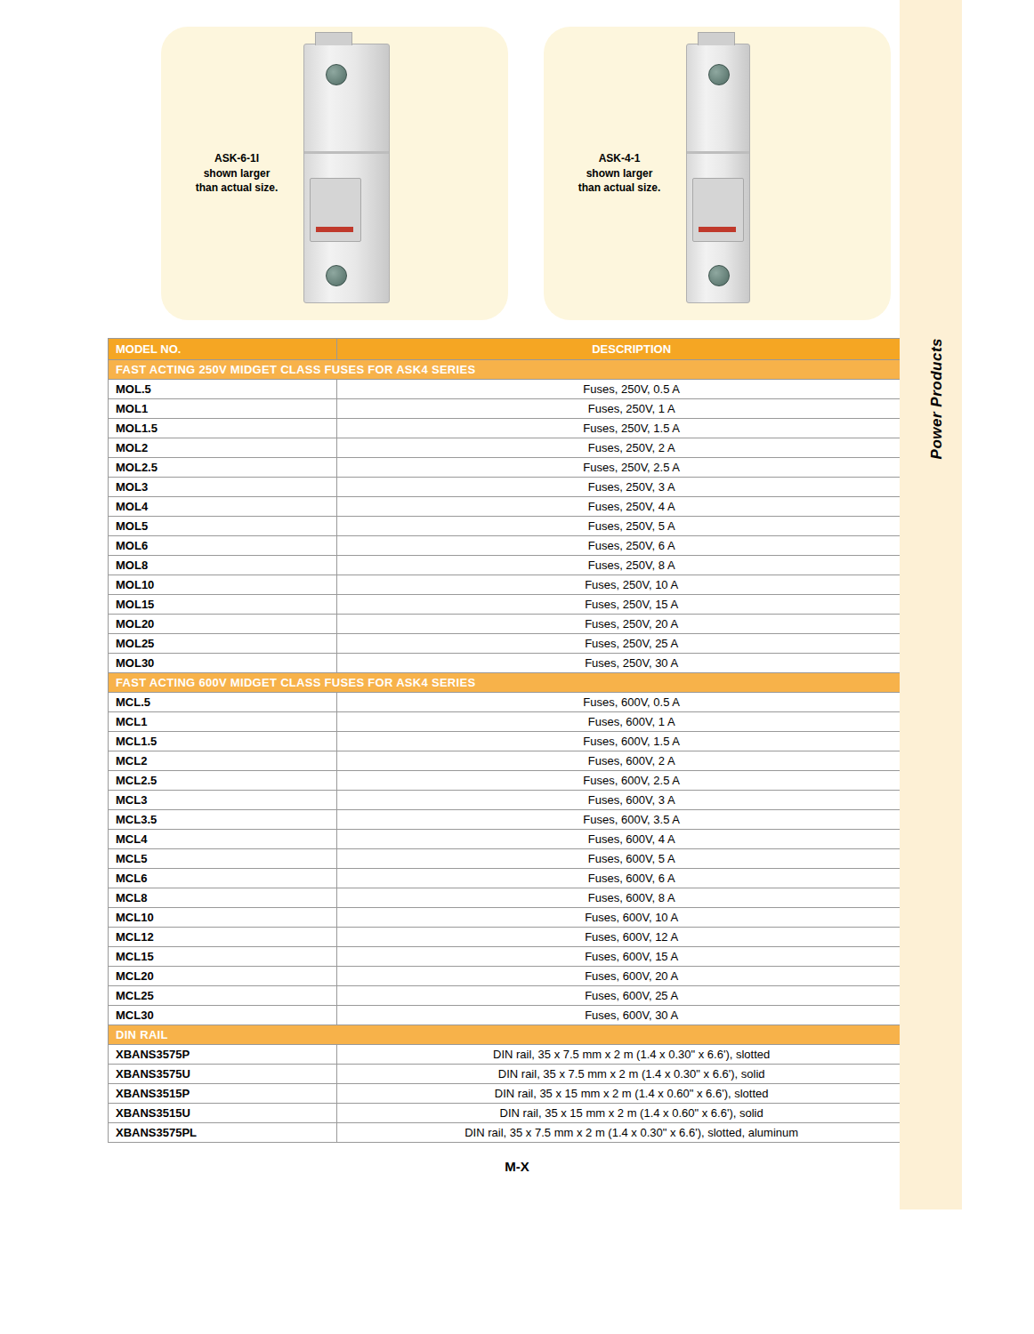Power Products
ASK-6-1I
shown larger
than actual size.
ASK-4-1
shown larger
than actual size.
| MODEL NO. | DESCRIPTION |
| --- | --- |
| FAST ACTING 250V MIDGET CLASS FUSES FOR ASK4 SERIES |
| MOL.5 | Fuses, 250V, 0.5 A |
| MOL1 | Fuses, 250V, 1 A |
| MOL1.5 | Fuses, 250V, 1.5 A |
| MOL2 | Fuses, 250V, 2 A |
| MOL2.5 | Fuses, 250V, 2.5 A |
| MOL3 | Fuses, 250V, 3 A |
| MOL4 | Fuses, 250V, 4 A |
| MOL5 | Fuses, 250V, 5 A |
| MOL6 | Fuses, 250V, 6 A |
| MOL8 | Fuses, 250V, 8 A |
| MOL10 | Fuses, 250V, 10 A |
| MOL15 | Fuses, 250V, 15 A |
| MOL20 | Fuses, 250V, 20 A |
| MOL25 | Fuses, 250V, 25 A |
| MOL30 | Fuses, 250V, 30 A |
| FAST ACTING 600V MIDGET CLASS FUSES FOR ASK4 SERIES |
| MCL.5 | Fuses, 600V, 0.5 A |
| MCL1 | Fuses, 600V, 1 A |
| MCL1.5 | Fuses, 600V, 1.5 A |
| MCL2 | Fuses, 600V, 2 A |
| MCL2.5 | Fuses, 600V, 2.5 A |
| MCL3 | Fuses, 600V, 3 A |
| MCL3.5 | Fuses, 600V, 3.5 A |
| MCL4 | Fuses, 600V, 4 A |
| MCL5 | Fuses, 600V, 5 A |
| MCL6 | Fuses, 600V, 6 A |
| MCL8 | Fuses, 600V, 8 A |
| MCL10 | Fuses, 600V, 10 A |
| MCL12 | Fuses, 600V, 12 A |
| MCL15 | Fuses, 600V, 15 A |
| MCL20 | Fuses, 600V, 20 A |
| MCL25 | Fuses, 600V, 25 A |
| MCL30 | Fuses, 600V, 30 A |
| DIN RAIL |
| XBANS3575P | DIN rail, 35 x 7.5 mm x 2 m (1.4 x 0.30" x 6.6'), slotted |
| XBANS3575U | DIN rail, 35 x 7.5 mm x 2 m (1.4 x 0.30" x 6.6'), solid |
| XBANS3515P | DIN rail, 35 x 15 mm x 2 m (1.4 x 0.60" x 6.6'), slotted |
| XBANS3515U | DIN rail, 35 x 15 mm x 2 m (1.4 x 0.60" x 6.6'), solid |
| XBANS3575PL | DIN rail, 35 x 7.5 mm x 2 m (1.4 x 0.30" x 6.6'), slotted, aluminum |
M-X